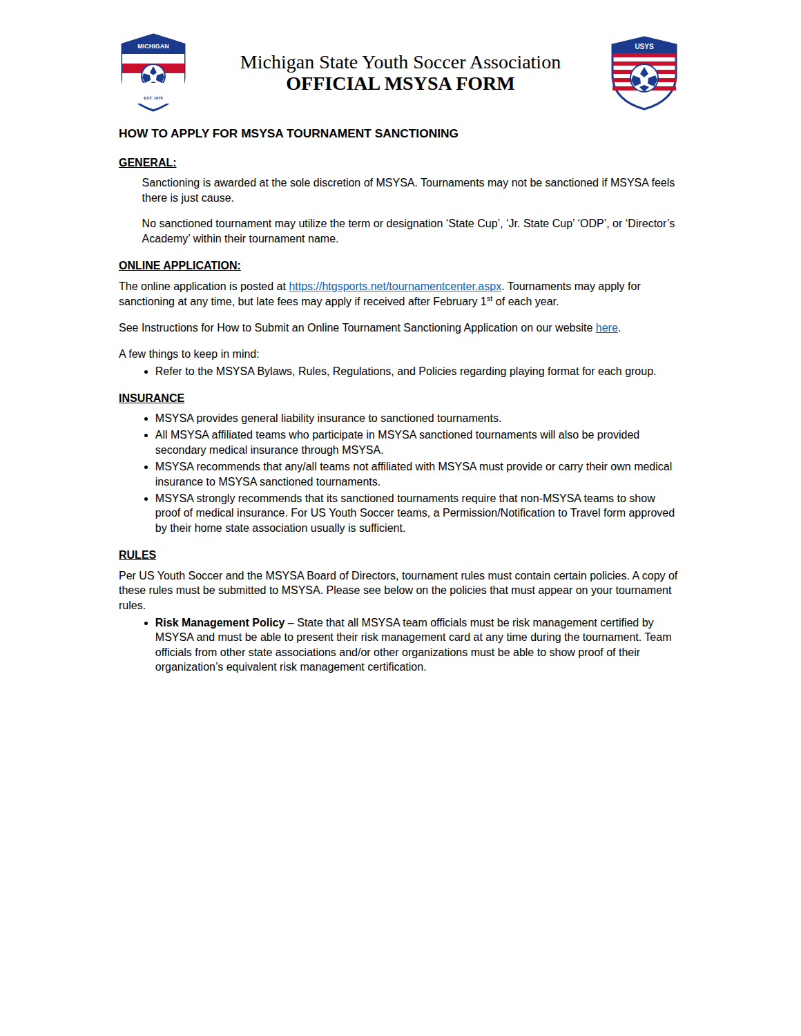MICHIGAN EST. 1976
Michigan State Youth Soccer Association
OFFICIAL MSYSA FORM
USYS
HOW TO APPLY FOR MSYSA TOURNAMENT SANCTIONING
GENERAL:
Sanctioning is awarded at the sole discretion of MSYSA. Tournaments may not be sanctioned if MSYSA feels there is just cause.
No sanctioned tournament may utilize the term or designation ‘State Cup’, ‘Jr. State Cup’ ‘ODP’, or ‘Director’s Academy’ within their tournament name.
ONLINE APPLICATION:
The online application is posted at https://htgsports.net/tournamentcenter.aspx. Tournaments may apply for sanctioning at any time, but late fees may apply if received after February 1st of each year.
See Instructions for How to Submit an Online Tournament Sanctioning Application on our website here.
A few things to keep in mind:
Refer to the MSYSA Bylaws, Rules, Regulations, and Policies regarding playing format for each group.
INSURANCE
MSYSA provides general liability insurance to sanctioned tournaments.
All MSYSA affiliated teams who participate in MSYSA sanctioned tournaments will also be provided secondary medical insurance through MSYSA.
MSYSA recommends that any/all teams not affiliated with MSYSA must provide or carry their own medical insurance to MSYSA sanctioned tournaments.
MSYSA strongly recommends that its sanctioned tournaments require that non-MSYSA teams to show proof of medical insurance. For US Youth Soccer teams, a Permission/Notification to Travel form approved by their home state association usually is sufficient.
RULES
Per US Youth Soccer and the MSYSA Board of Directors, tournament rules must contain certain policies. A copy of these rules must be submitted to MSYSA. Please see below on the policies that must appear on your tournament rules.
Risk Management Policy – State that all MSYSA team officials must be risk management certified by MSYSA and must be able to present their risk management card at any time during the tournament. Team officials from other state associations and/or other organizations must be able to show proof of their organization’s equivalent risk management certification.